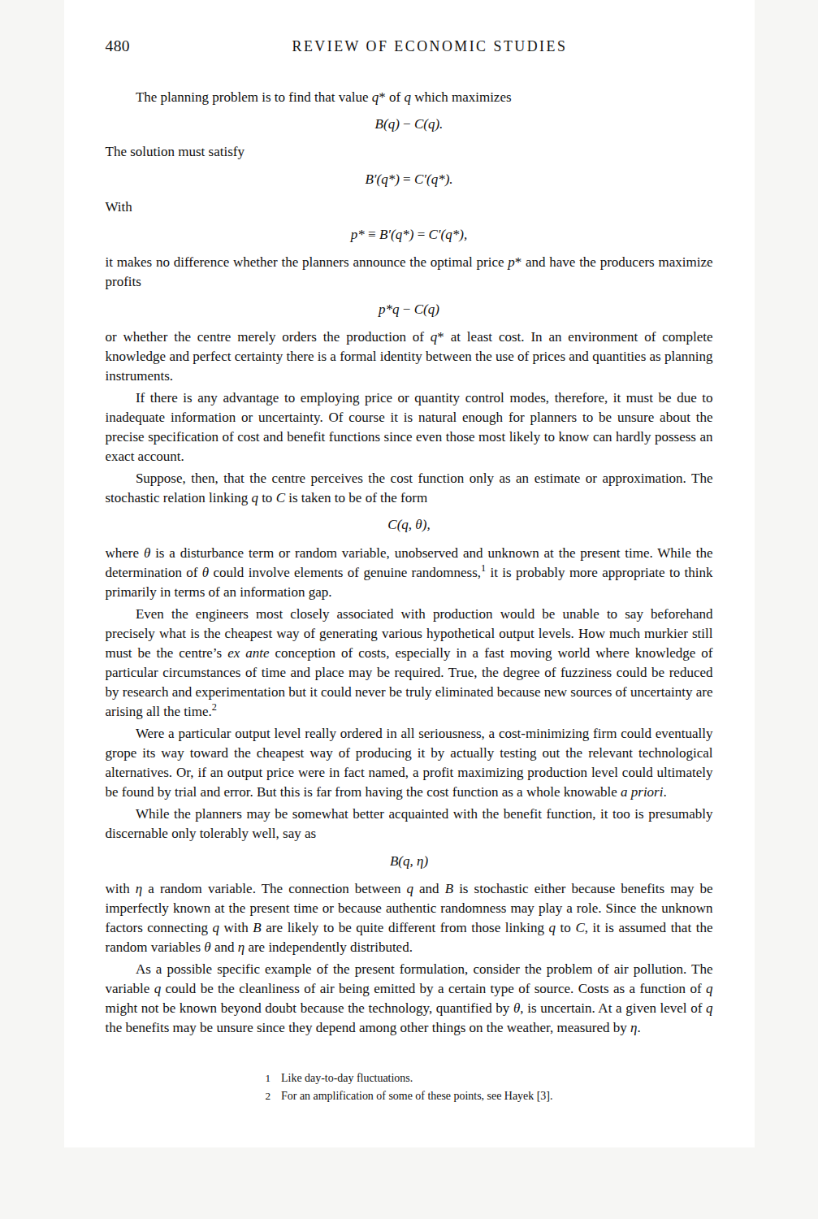480 Review of Economic Studies
The planning problem is to find that value q* of q which maximizes
B(q) − C(q).
The solution must satisfy
B′(q*) = C′(q*).
With
p* ≡ B′(q*) = C′(q*),
it makes no difference whether the planners announce the optimal price p* and have the producers maximize profits
p*q − C(q)
or whether the centre merely orders the production of q* at least cost. In an environment of complete knowledge and perfect certainty there is a formal identity between the use of prices and quantities as planning instruments.
If there is any advantage to employing price or quantity control modes, therefore, it must be due to inadequate information or uncertainty. Of course it is natural enough for planners to be unsure about the precise specification of cost and benefit functions since even those most likely to know can hardly possess an exact account.
Suppose, then, that the centre perceives the cost function only as an estimate or approximation. The stochastic relation linking q to C is taken to be of the form
C(q, θ),
where θ is a disturbance term or random variable, unobserved and unknown at the present time. While the determination of θ could involve elements of genuine randomness,1 it is probably more appropriate to think primarily in terms of an information gap.
Even the engineers most closely associated with production would be unable to say beforehand precisely what is the cheapest way of generating various hypothetical output levels. How much murkier still must be the centre’s ex ante conception of costs, especially in a fast moving world where knowledge of particular circumstances of time and place may be required. True, the degree of fuzziness could be reduced by research and experimentation but it could never be truly eliminated because new sources of uncertainty are arising all the time.2
Were a particular output level really ordered in all seriousness, a cost-minimizing firm could eventually grope its way toward the cheapest way of producing it by actually testing out the relevant technological alternatives. Or, if an output price were in fact named, a profit maximizing production level could ultimately be found by trial and error. But this is far from having the cost function as a whole knowable a priori.
While the planners may be somewhat better acquainted with the benefit function, it too is presumably discernable only tolerably well, say as
B(q, η)
with η a random variable. The connection between q and B is stochastic either because benefits may be imperfectly known at the present time or because authentic randomness may play a role. Since the unknown factors connecting q with B are likely to be quite different from those linking q to C, it is assumed that the random variables θ and η are independently distributed.
As a possible specific example of the present formulation, consider the problem of air pollution. The variable q could be the cleanliness of air being emitted by a certain type of source. Costs as a function of q might not be known beyond doubt because the technology, quantified by θ, is uncertain. At a given level of q the benefits may be unsure since they depend among other things on the weather, measured by η.
1 Like day-to-day fluctuations.
2 For an amplification of some of these points, see Hayek [3].